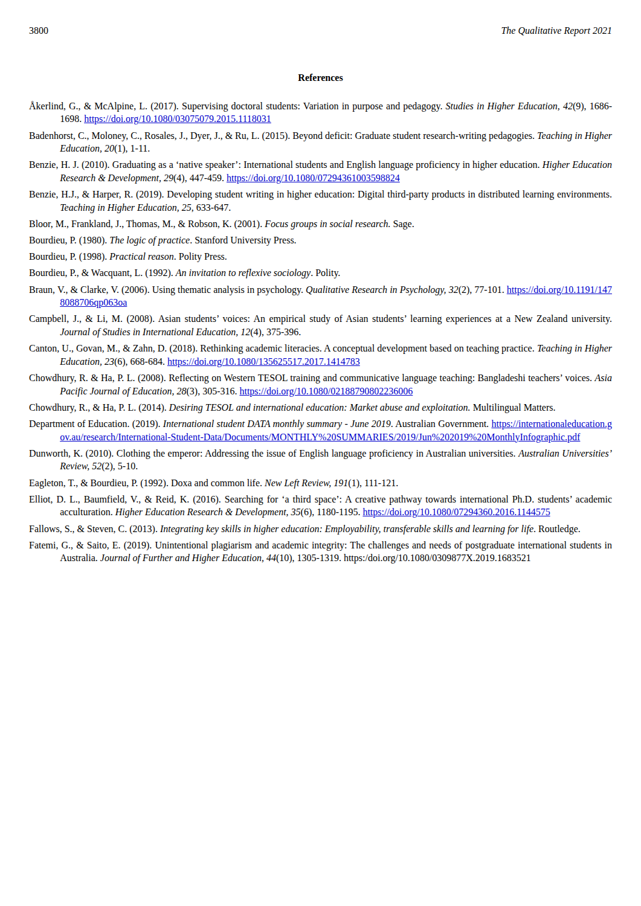3800 The Qualitative Report 2021
References
Åkerlind, G., & McAlpine, L. (2017). Supervising doctoral students: Variation in purpose and pedagogy. Studies in Higher Education, 42(9), 1686-1698. https://doi.org/10.1080/03075079.2015.1118031
Badenhorst, C., Moloney, C., Rosales, J., Dyer, J., & Ru, L. (2015). Beyond deficit: Graduate student research-writing pedagogies. Teaching in Higher Education, 20(1), 1-11.
Benzie, H. J. (2010). Graduating as a ‘native speaker’: International students and English language proficiency in higher education. Higher Education Research & Development, 29(4), 447-459. https://doi.org/10.1080/07294361003598824
Benzie, H.J., & Harper, R. (2019). Developing student writing in higher education: Digital third-party products in distributed learning environments. Teaching in Higher Education, 25, 633-647.
Bloor, M., Frankland, J., Thomas, M., & Robson, K. (2001). Focus groups in social research. Sage.
Bourdieu, P. (1980). The logic of practice. Stanford University Press.
Bourdieu, P. (1998). Practical reason. Polity Press.
Bourdieu, P., & Wacquant, L. (1992). An invitation to reflexive sociology. Polity.
Braun, V., & Clarke, V. (2006). Using thematic analysis in psychology. Qualitative Research in Psychology, 32(2), 77-101. https://doi.org/10.1191/1478088706qp063oa
Campbell, J., & Li, M. (2008). Asian students’ voices: An empirical study of Asian students’ learning experiences at a New Zealand university. Journal of Studies in International Education, 12(4), 375-396.
Canton, U., Govan, M., & Zahn, D. (2018). Rethinking academic literacies. A conceptual development based on teaching practice. Teaching in Higher Education, 23(6), 668-684. https://doi.org/10.1080/135625517.2017.1414783
Chowdhury, R. & Ha, P. L. (2008). Reflecting on Western TESOL training and communicative language teaching: Bangladeshi teachers’ voices. Asia Pacific Journal of Education, 28(3), 305-316. https://doi.org/10.1080/02188790802236006
Chowdhury, R., & Ha, P. L. (2014). Desiring TESOL and international education: Market abuse and exploitation. Multilingual Matters.
Department of Education. (2019). International student DATA monthly summary - June 2019. Australian Government. https://internationaleducation.gov.au/research/International-Student-Data/Documents/MONTHLY%20SUMMARIES/2019/Jun%202019%20MonthlyInfographic.pdf
Dunworth, K. (2010). Clothing the emperor: Addressing the issue of English language proficiency in Australian universities. Australian Universities’ Review, 52(2), 5-10.
Eagleton, T., & Bourdieu, P. (1992). Doxa and common life. New Left Review, 191(1), 111-121.
Elliot, D. L., Baumfield, V., & Reid, K. (2016). Searching for ‘a third space’: A creative pathway towards international Ph.D. students’ academic acculturation. Higher Education Research & Development, 35(6), 1180-1195. https://doi.org/10.1080/07294360.2016.1144575
Fallows, S., & Steven, C. (2013). Integrating key skills in higher education: Employability, transferable skills and learning for life. Routledge.
Fatemi, G., & Saito, E. (2019). Unintentional plagiarism and academic integrity: The challenges and needs of postgraduate international students in Australia. Journal of Further and Higher Education, 44(10), 1305-1319. https:/doi.org/10.1080/0309877X.2019.1683521